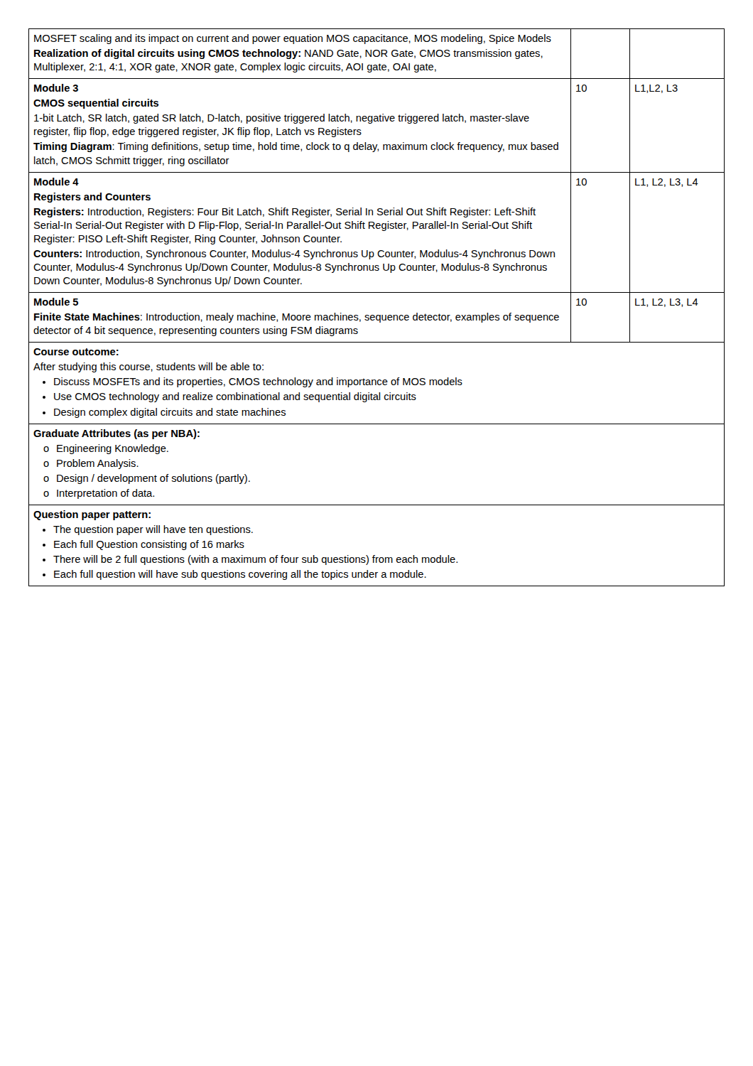| MOSFET scaling and its impact on current and power equation MOS capacitance, MOS modeling, Spice Models Realization of digital circuits using CMOS technology: NAND Gate, NOR Gate, CMOS transmission gates, Multiplexer, 2:1, 4:1, XOR gate, XNOR gate, Complex logic circuits, AOI gate, OAI gate, | | |
| Module 3 CMOS sequential circuits 1-bit Latch, SR latch, gated SR latch, D-latch, positive triggered latch, negative triggered latch, master-slave register, flip flop, edge triggered register, JK flip flop, Latch vs Registers Timing Diagram : Timing definitions, setup time, hold time, clock to q delay, maximum clock frequency, mux based latch, CMOS Schmitt trigger, ring oscillator | 10 | L1,L2, L3 |
| Module 4 Registers and Counters Registers: Introduction, Registers: Four Bit Latch, Shift Register, Serial In Serial Out Shift Register: Left-Shift Serial-In Serial-Out Register with D Flip-Flop, Serial-In Parallel-Out Shift Register, Parallel-In Serial-Out Shift Register: PISO Left-Shift Register, Ring Counter, Johnson Counter. Counters: Introduction, Synchronous Counter, Modulus-4 Synchronus Up Counter, Modulus-4 Synchronus Down Counter, Modulus-4 Synchronus Up/Down Counter, Modulus-8 Synchronus Up Counter, Modulus-8 Synchronus Down Counter, Modulus-8 Synchronus Up/ Down Counter. | 10 | L1, L2, L3, L4 |
| Module 5 Finite State Machines : Introduction, mealy machine, Moore machines, sequence detector, examples of sequence detector of 4 bit sequence, representing counters using FSM diagrams | 10 | L1, L2, L3, L4 |
| Course outcome: After studying this course, students will be able to: Discuss MOSFETs and its properties, CMOS technology and importance of MOS models Use CMOS technology and realize combinational and sequential digital circuits Design complex digital circuits and state machines |
| Graduate Attributes (as per NBA): Engineering Knowledge. Problem Analysis. Design / development of solutions (partly). Interpretation of data. |
| Question paper pattern: The question paper will have ten questions. Each full Question consisting of 16 marks There will be 2 full questions (with a maximum of four sub questions) from each module. Each full question will have sub questions covering all the topics under a module. |